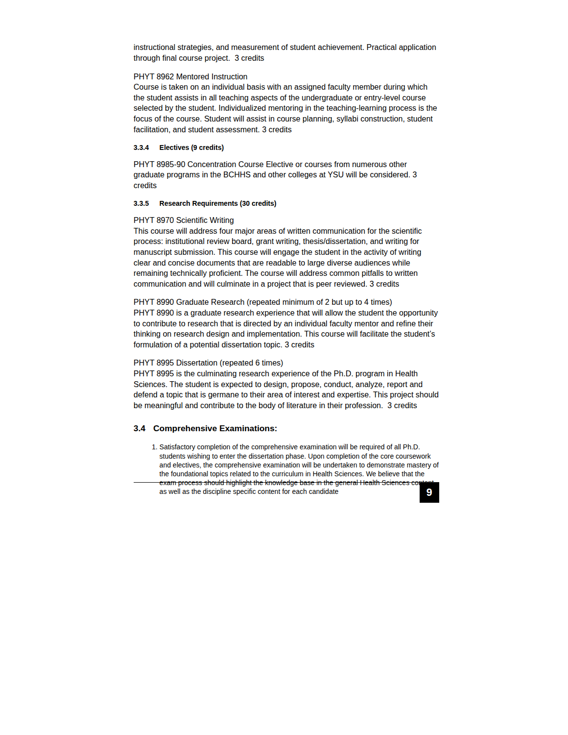instructional strategies, and measurement of student achievement. Practical application through final course project. 3 credits
PHYT 8962 Mentored Instruction
Course is taken on an individual basis with an assigned faculty member during which the student assists in all teaching aspects of the undergraduate or entry-level course selected by the student. Individualized mentoring in the teaching-learning process is the focus of the course. Student will assist in course planning, syllabi construction, student facilitation, and student assessment. 3 credits
3.3.4 Electives (9 credits)
PHYT 8985-90 Concentration Course Elective or courses from numerous other graduate programs in the BCHHS and other colleges at YSU will be considered. 3 credits
3.3.5 Research Requirements (30 credits)
PHYT 8970 Scientific Writing
This course will address four major areas of written communication for the scientific process: institutional review board, grant writing, thesis/dissertation, and writing for manuscript submission. This course will engage the student in the activity of writing clear and concise documents that are readable to large diverse audiences while remaining technically proficient. The course will address common pitfalls to written communication and will culminate in a project that is peer reviewed. 3 credits
PHYT 8990 Graduate Research (repeated minimum of 2 but up to 4 times)
PHYT 8990 is a graduate research experience that will allow the student the opportunity to contribute to research that is directed by an individual faculty mentor and refine their thinking on research design and implementation. This course will facilitate the student’s formulation of a potential dissertation topic. 3 credits
PHYT 8995 Dissertation (repeated 6 times)
PHYT 8995 is the culminating research experience of the Ph.D. program in Health Sciences. The student is expected to design, propose, conduct, analyze, report and defend a topic that is germane to their area of interest and expertise. This project should be meaningful and contribute to the body of literature in their profession. 3 credits
3.4 Comprehensive Examinations:
Satisfactory completion of the comprehensive examination will be required of all Ph.D. students wishing to enter the dissertation phase. Upon completion of the core coursework and electives, the comprehensive examination will be undertaken to demonstrate mastery of the foundational topics related to the curriculum in Health Sciences. We believe that the exam process should highlight the knowledge base in the general Health Sciences content as well as the discipline specific content for each candidate
9